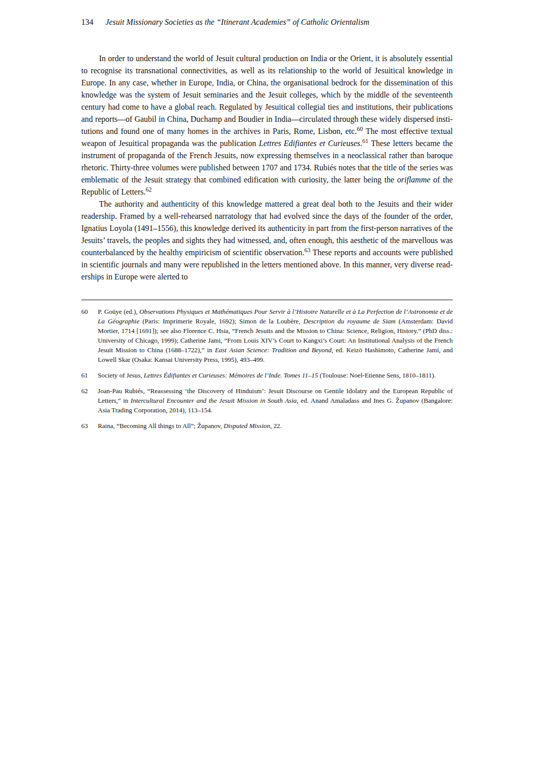134
Jesuit Missionary Societies as the “Itinerant Academies” of Catholic Orientalism
In order to understand the world of Jesuit cultural production on India or the Orient, it is absolutely essential to recognise its transnational connectivities, as well as its relationship to the world of Jesuitical knowledge in Europe. In any case, whether in Europe, India, or China, the organisational bedrock for the dissemination of this knowledge was the system of Jesuit seminaries and the Jesuit colleges, which by the middle of the seventeenth century had come to have a global reach. Regulated by Jesuitical collegial ties and institutions, their publications and reports—of Gaubil in China, Duchamp and Boudier in India—circulated through these widely dispersed institutions and found one of many homes in the archives in Paris, Rome, Lisbon, etc.60 The most effective textual weapon of Jesuitical propaganda was the publication Lettres Edifiantes et Curieuses.61 These letters became the instrument of propaganda of the French Jesuits, now expressing themselves in a neoclassical rather than baroque rhetoric. Thirty-three volumes were published between 1707 and 1734. Rubiés notes that the title of the series was emblematic of the Jesuit strategy that combined edification with curiosity, the latter being the oriflamme of the Republic of Letters.62
The authority and authenticity of this knowledge mattered a great deal both to the Jesuits and their wider readership. Framed by a well-rehearsed narratology that had evolved since the days of the founder of the order, Ignatius Loyola (1491–1556), this knowledge derived its authenticity in part from the first-person narratives of the Jesuits’ travels, the peoples and sights they had witnessed, and, often enough, this aesthetic of the marvellous was counterbalanced by the healthy empiricism of scientific observation.63 These reports and accounts were published in scientific journals and many were republished in the letters mentioned above. In this manner, very diverse readerships in Europe were alerted to
60 P. Goüye (ed.), Observations Physiques et Mathématiques Pour Servir à l’Histoire Naturelle et à La Perfection de l’Astronomie et de La Géographie (Paris: Imprimerie Royale, 1692); Simon de la Loubère, Description du royaume de Siam (Amsterdam: David Mortier, 1714 [1691]); see also Florence C. Hsia, “French Jesuits and the Mission to China: Science, Religion, History.” (PhD diss.: University of Chicago, 1999); Catherine Jami, “From Louis XIV’s Court to Kangxi’s Court: An Institutional Analysis of the French Jesuit Mission to China (1688–1722),” in East Asian Science: Tradition and Beyond, ed. Keizō Hashimoto, Catherine Jami, and Lowell Skar (Osaka: Kansai University Press, 1995), 493–499.
61 Society of Jesus, Lettres Édifiantes et Curieuses: Mémoires de l’Inde. Tomes 11–15 (Toulouse: Noel-Etienne Sens, 1810–1811).
62 Joan-Pau Rubiés, “Reassessing ‘the Discovery of Hinduism’: Jesuit Discourse on Gentile Idolatry and the European Republic of Letters,” in Intercultural Encounter and the Jesuit Mission in South Asia, ed. Anand Amaladass and Ines G. Županov (Bangalore: Asia Trading Corporation, 2014), 113–154.
63 Raina, “Becoming All things to All”; Županov, Disputed Mission, 22.